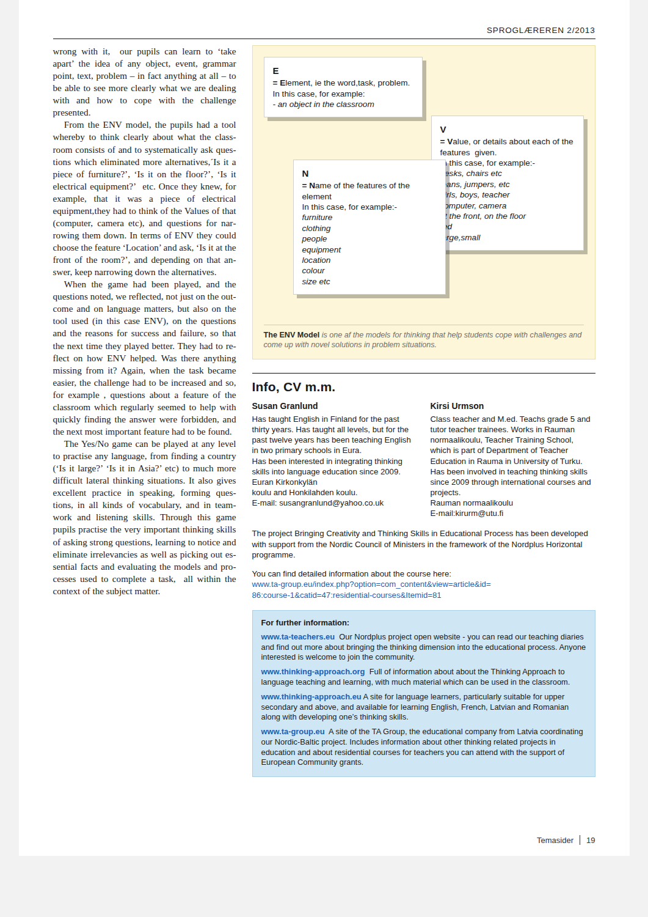SPROGLÆREREN 2/2013
wrong with it, our pupils can learn to ‘take apart’ the idea of any object, event, grammar point, text, problem – in fact anything at all – to be able to see more clearly what we are dealing with and how to cope with the challenge presented.
From the ENV model, the pupils had a tool whereby to think clearly about what the classroom consists of and to systematically ask questions which eliminated more alternatives,´Is it a piece of furniture?’, ‘Is it on the floor?’, ‘Is it electrical equipment?’ etc. Once they knew, for example, that it was a piece of electrical equipment,they had to think of the Values of that (computer, camera etc), and questions for narrowing them down. In terms of ENV they could choose the feature ‘Location’ and ask, ‘Is it at the front of the room?’, and depending on that answer, keep narrowing down the alternatives.
When the game had been played, and the questions noted, we reflected, not just on the outcome and on language matters, but also on the tool used (in this case ENV), on the questions and the reasons for success and failure, so that the next time they played better. They had to reflect on how ENV helped. Was there anything missing from it? Again, when the task became easier, the challenge had to be increased and so, for example , questions about a feature of the classroom which regularly seemed to help with quickly finding the answer were forbidden, and the next most important feature had to be found.
The Yes/No game can be played at any level to practise any language, from finding a country (‘Is it large?’ ‘Is it in Asia?’ etc) to much more difficult lateral thinking situations. It also gives excellent practice in speaking, forming questions, in all kinds of vocabulary, and in teamwork and listening skills. Through this game pupils practise the very important thinking skills of asking strong questions, learning to notice and eliminate irrelevancies as well as picking out essential facts and evaluating the models and processes used to complete a task, all within the context of the subject matter.
E = Element, ie the word,task, problem.
In this case, for example:
- an object in the classroom
V = Value, or details about each of the features given.
In this case, for example:-
desks, chairs etc
jeans, jumpers, etc
girls, boys, teacher
computer, camera
at the front, on the floor
red
large,small
N = Name of the features of the element
In this case, for example:-
furniture
clothing
people
equipment
location
colour
size etc
The ENV Model is one af the models for thinking that help students cope with challenges and come up with novel solutions in problem situations.
Info, CV m.m.
Susan Granlund
Has taught English in Finland for the past thirty years. Has taught all levels, but for the past twelve years has been teaching English in two primary schools in Eura.
Has been interested in integrating thinking skills into language education since 2009.
Euran Kirkonkylän
koulu and Honkilahden koulu.
E-mail: susangranlund@yahoo.co.uk
Kirsi Urmson
Class teacher and M.ed. Teachs grade 5 and tutor teacher trainees. Works in Rauman normaalikoulu, Teacher Training School, which is part of Department of Teacher Education in Rauma in University of Turku.
Has been involved in teaching thinking skills since 2009 through international courses and projects.
Rauman normaalikoulu
E-mail:kirurm@utu.fi
The project Bringing Creativity and Thinking Skills in Educational Process has been developed with support from the Nordic Council of Ministers in the framework of the Nordplus Horizontal programme.
You can find detailed information about the course here:
www.ta-group.eu/index.php?option=com_content&view=article&id=
86:course-1&catid=47:residential-courses&Itemid=81
For further information:
www.ta-teachers.eu Our Nordplus project open website - you can read our teaching diaries and find out more about bringing the thinking dimension into the educational process. Anyone interested is welcome to join the community.
www.thinking-approach.org Full of information about about the Thinking Approach to language teaching and learning, with much material which can be used in the classroom.
www.thinking-approach.eu A site for language learners, particularly suitable for upper secondary and above, and available for learning English, French, Latvian and Romanian along with developing one’s thinking skills.
www.ta-group.eu A site of the TA Group, the educational company from Latvia coordinating our Nordic-Baltic project. Includes information about other thinking related projects in education and about residential courses for teachers you can attend with the support of European Community grants.
Temasider 19